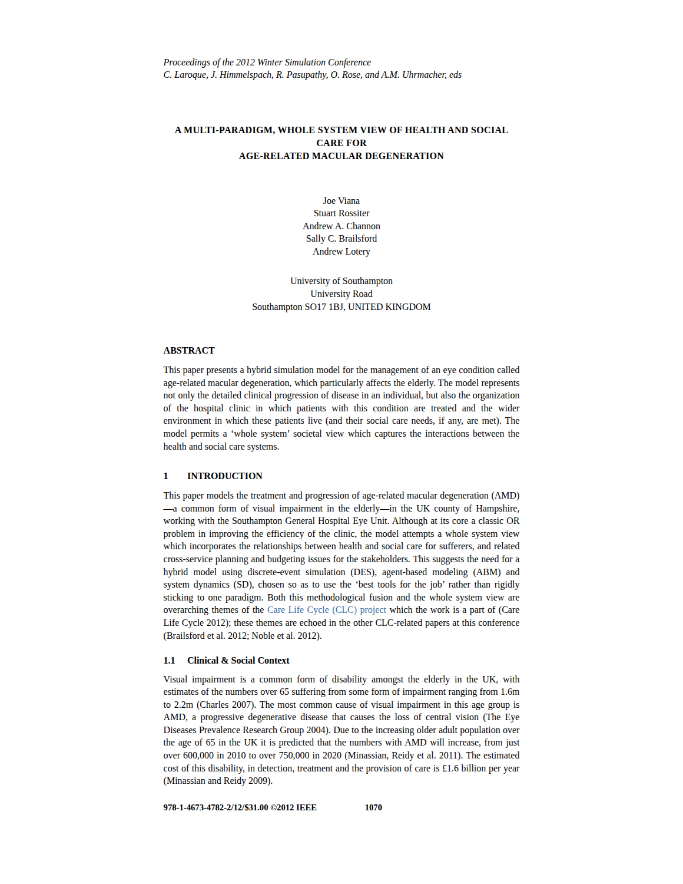Proceedings of the 2012 Winter Simulation Conference
C. Laroque, J. Himmelspach, R. Pasupathy, O. Rose, and A.M. Uhrmacher, eds
A Multi-Paradigm, Whole System View of Health and Social Care for
Age-Related Macular Degeneration
Joe Viana
Stuart Rossiter
Andrew A. Channon
Sally C. Brailsford
Andrew Lotery
University of Southampton
University Road
Southampton SO17 1BJ, UNITED KINGDOM
Abstract
This paper presents a hybrid simulation model for the management of an eye condition called age-related macular degeneration, which particularly affects the elderly. The model represents not only the detailed clinical progression of disease in an individual, but also the organization of the hospital clinic in which patients with this condition are treated and the wider environment in which these patients live (and their social care needs, if any, are met). The model permits a ‘whole system’ societal view which captures the interactions between the health and social care systems.
1 Introduction
This paper models the treatment and progression of age-related macular degeneration (AMD)—a common form of visual impairment in the elderly—in the UK county of Hampshire, working with the Southampton General Hospital Eye Unit. Although at its core a classic OR problem in improving the efficiency of the clinic, the model attempts a whole system view which incorporates the relationships between health and social care for sufferers, and related cross-service planning and budgeting issues for the stakeholders. This suggests the need for a hybrid model using discrete-event simulation (DES), agent-based modeling (ABM) and system dynamics (SD), chosen so as to use the ‘best tools for the job’ rather than rigidly sticking to one paradigm. Both this methodological fusion and the whole system view are overarching themes of the Care Life Cycle (CLC) project which the work is a part of (Care Life Cycle 2012); these themes are echoed in the other CLC-related papers at this conference (Brailsford et al. 2012; Noble et al. 2012).
1.1 Clinical & Social Context
Visual impairment is a common form of disability amongst the elderly in the UK, with estimates of the numbers over 65 suffering from some form of impairment ranging from 1.6m to 2.2m (Charles 2007). The most common cause of visual impairment in this age group is AMD, a progressive degenerative disease that causes the loss of central vision (The Eye Diseases Prevalence Research Group 2004). Due to the increasing older adult population over the age of 65 in the UK it is predicted that the numbers with AMD will increase, from just over 600,000 in 2010 to over 750,000 in 2020 (Minassian, Reidy et al. 2011). The estimated cost of this disability, in detection, treatment and the provision of care is £1.6 billion per year (Minassian and Reidy 2009).
978-1-4673-4782-2/12/$31.00 ©2012 IEEE 1070